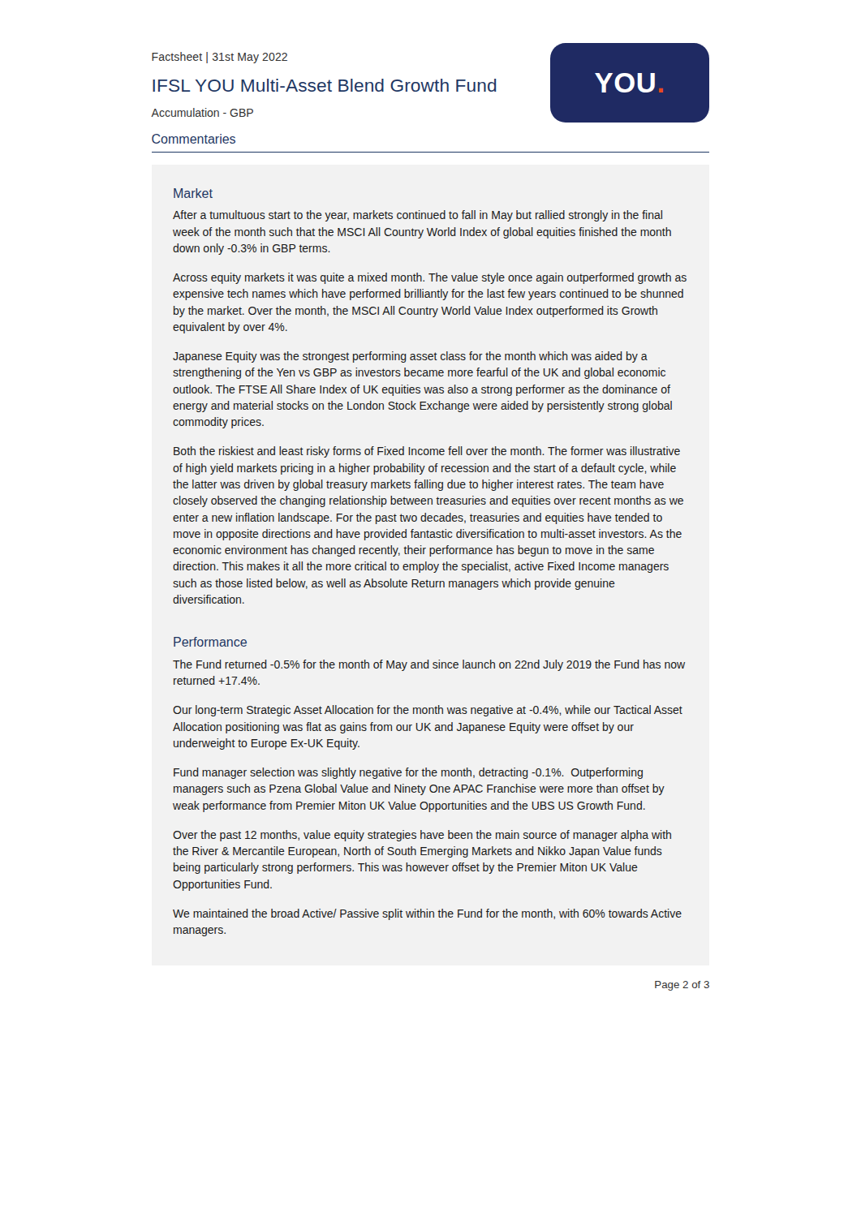Factsheet | 31st May 2022
IFSL YOU Multi-Asset Blend Growth Fund
Accumulation - GBP
Commentaries
YOU.
Market
After a tumultuous start to the year, markets continued to fall in May but rallied strongly in the final week of the month such that the MSCI All Country World Index of global equities finished the month down only -0.3% in GBP terms.
Across equity markets it was quite a mixed month. The value style once again outperformed growth as expensive tech names which have performed brilliantly for the last few years continued to be shunned by the market. Over the month, the MSCI All Country World Value Index outperformed its Growth equivalent by over 4%.
Japanese Equity was the strongest performing asset class for the month which was aided by a strengthening of the Yen vs GBP as investors became more fearful of the UK and global economic outlook. The FTSE All Share Index of UK equities was also a strong performer as the dominance of energy and material stocks on the London Stock Exchange were aided by persistently strong global commodity prices.
Both the riskiest and least risky forms of Fixed Income fell over the month. The former was illustrative of high yield markets pricing in a higher probability of recession and the start of a default cycle, while the latter was driven by global treasury markets falling due to higher interest rates. The team have closely observed the changing relationship between treasuries and equities over recent months as we enter a new inflation landscape. For the past two decades, treasuries and equities have tended to move in opposite directions and have provided fantastic diversification to multi-asset investors. As the economic environment has changed recently, their performance has begun to move in the same direction. This makes it all the more critical to employ the specialist, active Fixed Income managers such as those listed below, as well as Absolute Return managers which provide genuine diversification.
Performance
The Fund returned -0.5% for the month of May and since launch on 22nd July 2019 the Fund has now returned +17.4%.
Our long-term Strategic Asset Allocation for the month was negative at -0.4%, while our Tactical Asset Allocation positioning was flat as gains from our UK and Japanese Equity were offset by our underweight to Europe Ex-UK Equity.
Fund manager selection was slightly negative for the month, detracting -0.1%. Outperforming managers such as Pzena Global Value and Ninety One APAC Franchise were more than offset by weak performance from Premier Miton UK Value Opportunities and the UBS US Growth Fund.
Over the past 12 months, value equity strategies have been the main source of manager alpha with the River & Mercantile European, North of South Emerging Markets and Nikko Japan Value funds being particularly strong performers. This was however offset by the Premier Miton UK Value Opportunities Fund.
We maintained the broad Active/ Passive split within the Fund for the month, with 60% towards Active managers.
Page 2 of 3